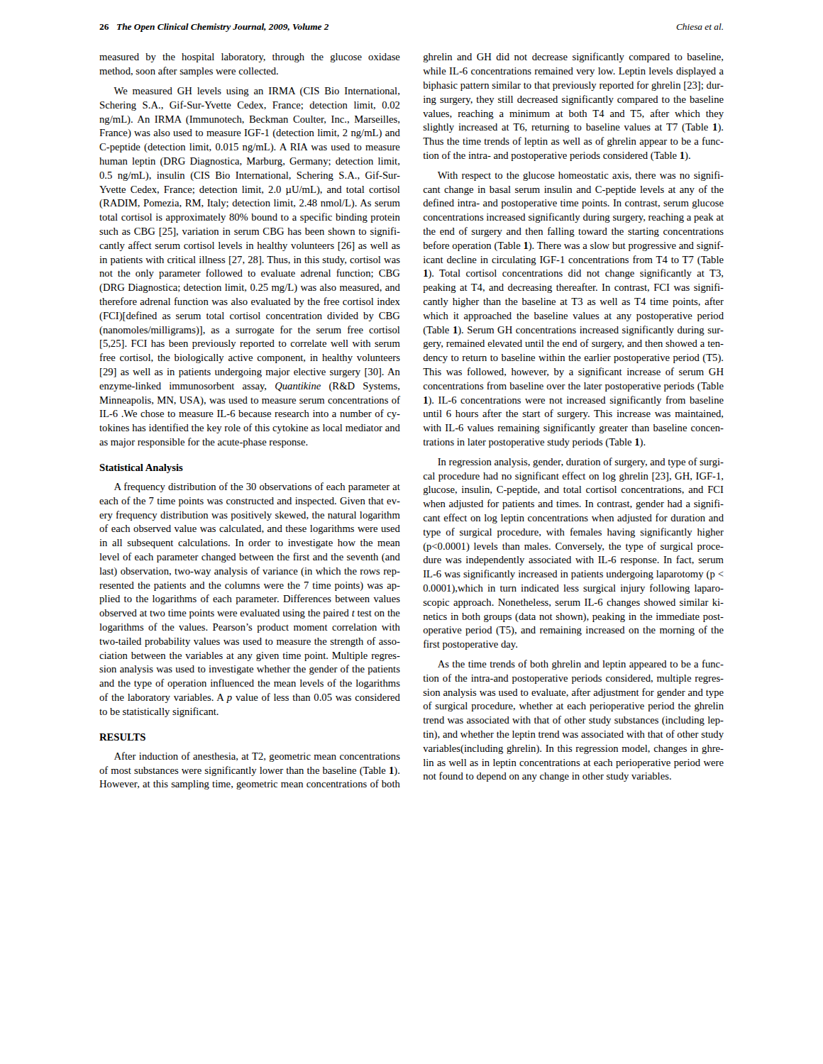26 The Open Clinical Chemistry Journal, 2009, Volume 2
Chiesa et al.
measured by the hospital laboratory, through the glucose oxidase method, soon after samples were collected.
We measured GH levels using an IRMA (CIS Bio International, Schering S.A., Gif-Sur-Yvette Cedex, France; detection limit, 0.02 ng/mL). An IRMA (Immunotech, Beckman Coulter, Inc., Marseilles, France) was also used to measure IGF-1 (detection limit, 2 ng/mL) and C-peptide (detection limit, 0.015 ng/mL). A RIA was used to measure human leptin (DRG Diagnostica, Marburg, Germany; detection limit, 0.5 ng/mL), insulin (CIS Bio International, Schering S.A., Gif-Sur-Yvette Cedex, France; detection limit, 2.0 µU/mL), and total cortisol (RADIM, Pomezia, RM, Italy; detection limit, 2.48 nmol/L). As serum total cortisol is approximately 80% bound to a specific binding protein such as CBG [25], variation in serum CBG has been shown to significantly affect serum cortisol levels in healthy volunteers [26] as well as in patients with critical illness [27, 28]. Thus, in this study, cortisol was not the only parameter followed to evaluate adrenal function; CBG (DRG Diagnostica; detection limit, 0.25 mg/L) was also measured, and therefore adrenal function was also evaluated by the free cortisol index (FCI)[defined as serum total cortisol concentration divided by CBG (nanomoles/milligrams)], as a surrogate for the serum free cortisol [5,25]. FCI has been previously reported to correlate well with serum free cortisol, the biologically active component, in healthy volunteers [29] as well as in patients undergoing major elective surgery [30]. An enzyme-linked immunosorbent assay, Quantikine (R&D Systems, Minneapolis, MN, USA), was used to measure serum concentrations of IL-6 .We chose to measure IL-6 because research into a number of cytokines has identified the key role of this cytokine as local mediator and as major responsible for the acute-phase response.
Statistical Analysis
A frequency distribution of the 30 observations of each parameter at each of the 7 time points was constructed and inspected. Given that every frequency distribution was positively skewed, the natural logarithm of each observed value was calculated, and these logarithms were used in all subsequent calculations. In order to investigate how the mean level of each parameter changed between the first and the seventh (and last) observation, two-way analysis of variance (in which the rows represented the patients and the columns were the 7 time points) was applied to the logarithms of each parameter. Differences between values observed at two time points were evaluated using the paired t test on the logarithms of the values. Pearson’s product moment correlation with two-tailed probability values was used to measure the strength of association between the variables at any given time point. Multiple regression analysis was used to investigate whether the gender of the patients and the type of operation influenced the mean levels of the logarithms of the laboratory variables. A p value of less than 0.05 was considered to be statistically significant.
RESULTS
After induction of anesthesia, at T2, geometric mean concentrations of most substances were significantly lower than the baseline (Table 1). However, at this sampling time, geometric mean concentrations of both ghrelin and GH did not decrease significantly compared to baseline, while IL-6 concentrations remained very low. Leptin levels displayed a biphasic pattern similar to that previously reported for ghrelin [23]; during surgery, they still decreased significantly compared to the baseline values, reaching a minimum at both T4 and T5, after which they slightly increased at T6, returning to baseline values at T7 (Table 1). Thus the time trends of leptin as well as of ghrelin appear to be a function of the intra- and postoperative periods considered (Table 1).
With respect to the glucose homeostatic axis, there was no significant change in basal serum insulin and C-peptide levels at any of the defined intra- and postoperative time points. In contrast, serum glucose concentrations increased significantly during surgery, reaching a peak at the end of surgery and then falling toward the starting concentrations before operation (Table 1). There was a slow but progressive and significant decline in circulating IGF-1 concentrations from T4 to T7 (Table 1). Total cortisol concentrations did not change significantly at T3, peaking at T4, and decreasing thereafter. In contrast, FCI was significantly higher than the baseline at T3 as well as T4 time points, after which it approached the baseline values at any postoperative period (Table 1). Serum GH concentrations increased significantly during surgery, remained elevated until the end of surgery, and then showed a tendency to return to baseline within the earlier postoperative period (T5). This was followed, however, by a significant increase of serum GH concentrations from baseline over the later postoperative periods (Table 1). IL-6 concentrations were not increased significantly from baseline until 6 hours after the start of surgery. This increase was maintained, with IL-6 values remaining significantly greater than baseline concentrations in later postoperative study periods (Table 1).
In regression analysis, gender, duration of surgery, and type of surgical procedure had no significant effect on log ghrelin [23], GH, IGF-1, glucose, insulin, C-peptide, and total cortisol concentrations, and FCI when adjusted for patients and times. In contrast, gender had a significant effect on log leptin concentrations when adjusted for duration and type of surgical procedure, with females having significantly higher (p<0.0001) levels than males. Conversely, the type of surgical procedure was independently associated with IL-6 response. In fact, serum IL-6 was significantly increased in patients undergoing laparotomy (p < 0.0001),which in turn indicated less surgical injury following laparoscopic approach. Nonetheless, serum IL-6 changes showed similar kinetics in both groups (data not shown), peaking in the immediate postoperative period (T5), and remaining increased on the morning of the first postoperative day.
As the time trends of both ghrelin and leptin appeared to be a function of the intra-and postoperative periods considered, multiple regression analysis was used to evaluate, after adjustment for gender and type of surgical procedure, whether at each perioperative period the ghrelin trend was associated with that of other study substances (including leptin), and whether the leptin trend was associated with that of other study variables(including ghrelin). In this regression model, changes in ghrelin as well as in leptin concentrations at each perioperative period were not found to depend on any change in other study variables.